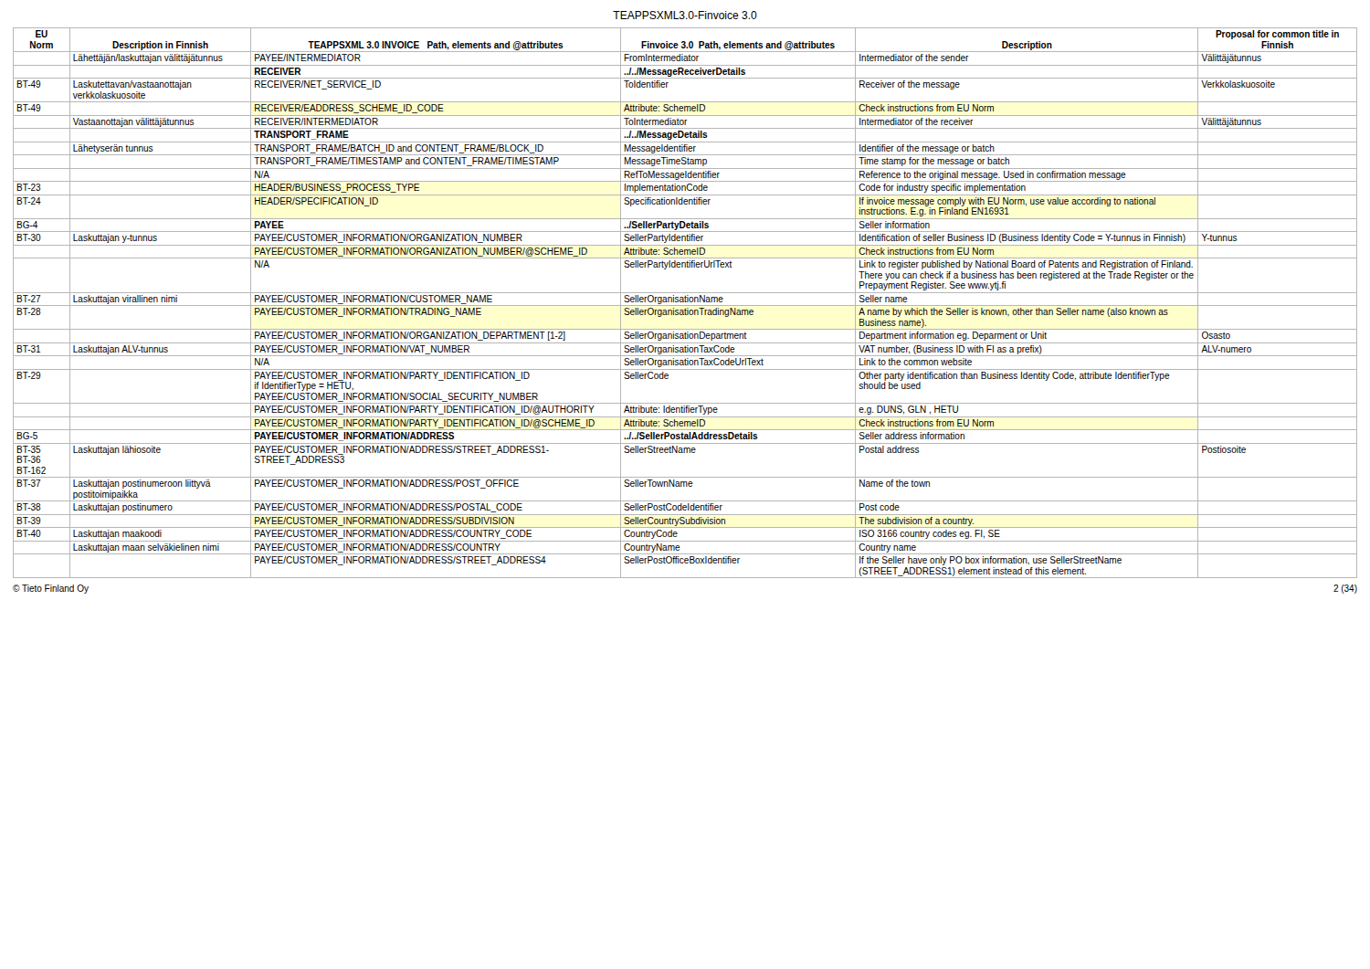TEAPPSXML3.0-Finvoice 3.0
| EU Norm | Description in Finnish | TEAPPSXML 3.0 INVOICE Path, elements and @attributes | Finvoice 3.0 Path, elements and @attributes | Description | Proposal for common title in Finnish |
| --- | --- | --- | --- | --- | --- |
| | Lähettäjän/laskuttajan välittäjätunnus | PAYEE/INTERMEDIATOR | FromIntermediator | Intermediator of the sender | Välittäjätunnus |
| | | RECEIVER | ../../MessageReceiverDetails | | |
| BT-49 | Laskutettavan/vastaanottajan verkkolaskuosoite | RECEIVER/NET_SERVICE_ID | ToIdentifier | Receiver of the message | Verkkolaskuosoite |
| BT-49 | | RECEIVER/EADDRESS_SCHEME_ID_CODE | Attribute: SchemeID | Check instructions from EU Norm | |
| | Vastaanottajan välittäjätunnus | RECEIVER/INTERMEDIATOR | ToIntermediator | Intermediator of the receiver | Välittäjätunnus |
| | | TRANSPORT_FRAME | ../../MessageDetails | | |
| | Lähetyserän tunnus | TRANSPORT_FRAME/BATCH_ID and CONTENT_FRAME/BLOCK_ID | MessageIdentifier | Identifier of the message or batch | |
| | | TRANSPORT_FRAME/TIMESTAMP and CONTENT_FRAME/TIMESTAMP | MessageTimeStamp | Time stamp for the message or batch | |
| | | N/A | RefToMessageIdentifier | Reference to the original message. Used in confirmation message | |
| BT-23 | | HEADER/BUSINESS_PROCESS_TYPE | ImplementationCode | Code for industry specific implementation | |
| BT-24 | | HEADER/SPECIFICATION_ID | SpecificationIdentifier | If invoice message comply with EU Norm, use value according to national instructions. E.g. in Finland EN16931 | |
| BG-4 | | PAYEE | ../SellerPartyDetails | Seller information | |
| BT-30 | Laskuttajan y-tunnus | PAYEE/CUSTOMER_INFORMATION/ORGANIZATION_NUMBER | SellerPartyIdentifier | Identification of seller Business ID (Business Identity Code = Y-tunnus in Finnish) | Y-tunnus |
| | | PAYEE/CUSTOMER_INFORMATION/ORGANIZATION_NUMBER/@SCHEME_ID | Attribute: SchemeID | Check instructions from EU Norm | |
| | | N/A | SellerPartyIdentifierUrlText | Link to register published by National Board of Patents and Registration of Finland. There you can check if a business has been registered at the Trade Register or the Prepayment Register. See www.ytj.fi | |
| BT-27 | Laskuttajan virallinen nimi | PAYEE/CUSTOMER_INFORMATION/CUSTOMER_NAME | SellerOrganisationName | Seller name | |
| BT-28 | | PAYEE/CUSTOMER_INFORMATION/TRADING_NAME | SellerOrganisationTradingName | A name by which the Seller is known, other than Seller name (also known as Business name). | |
| | | PAYEE/CUSTOMER_INFORMATION/ORGANIZATION_DEPARTMENT [1-2] | SellerOrganisationDepartment | Department information eg. Deparment or Unit | Osasto |
| BT-31 | Laskuttajan ALV-tunnus | PAYEE/CUSTOMER_INFORMATION/VAT_NUMBER | SellerOrganisationTaxCode | VAT number, (Business ID with FI as a prefix) | ALV-numero |
| | | N/A | SellerOrganisationTaxCodeUrlText | Link to the common website | |
| BT-29 | | PAYEE/CUSTOMER_INFORMATION/PARTY_IDENTIFICATION_ID if IdentifierType = HETU, PAYEE/CUSTOMER_INFORMATION/SOCIAL_SECURITY_NUMBER | SellerCode | Other party identification than Business Identity Code, attribute IdentifierType should be used | |
| | | PAYEE/CUSTOMER_INFORMATION/PARTY_IDENTIFICATION_ID/@AUTHORITY | Attribute: IdentifierType | e.g. DUNS, GLN , HETU | |
| | | PAYEE/CUSTOMER_INFORMATION/PARTY_IDENTIFICATION_ID/@SCHEME_ID | Attribute: SchemeID | Check instructions from EU Norm | |
| BG-5 | | PAYEE/CUSTOMER_INFORMATION/ADDRESS | ../../SellerPostalAddressDetails | Seller address information | |
| BT-35 BT-36 BT-162 | Laskuttajan lähiosoite | PAYEE/CUSTOMER_INFORMATION/ADDRESS/STREET_ADDRESS1-STREET_ADDRESS3 | SellerStreetName | Postal address | Postiosoite |
| BT-37 | Laskuttajan postinumeroon liittyvä postitoimipaikka | PAYEE/CUSTOMER_INFORMATION/ADDRESS/POST_OFFICE | SellerTownName | Name of the town | |
| BT-38 | Laskuttajan postinumero | PAYEE/CUSTOMER_INFORMATION/ADDRESS/POSTAL_CODE | SellerPostCodeIdentifier | Post code | |
| BT-39 | | PAYEE/CUSTOMER_INFORMATION/ADDRESS/SUBDIVISION | SellerCountrySubdivision | The subdivision of a country. | |
| BT-40 | Laskuttajan maakoodi | PAYEE/CUSTOMER_INFORMATION/ADDRESS/COUNTRY_CODE | CountryCode | ISO 3166 country codes eg. FI, SE | |
| | Laskuttajan maan selväkielinen nimi | PAYEE/CUSTOMER_INFORMATION/ADDRESS/COUNTRY | CountryName | Country name | |
| | | PAYEE/CUSTOMER_INFORMATION/ADDRESS/STREET_ADDRESS4 | SellerPostOfficeBoxIdentifier | If the Seller have only PO box information, use SellerStreetName (STREET_ADDRESS1) element instead of this element. | |
© Tieto Finland Oy
2 (34)